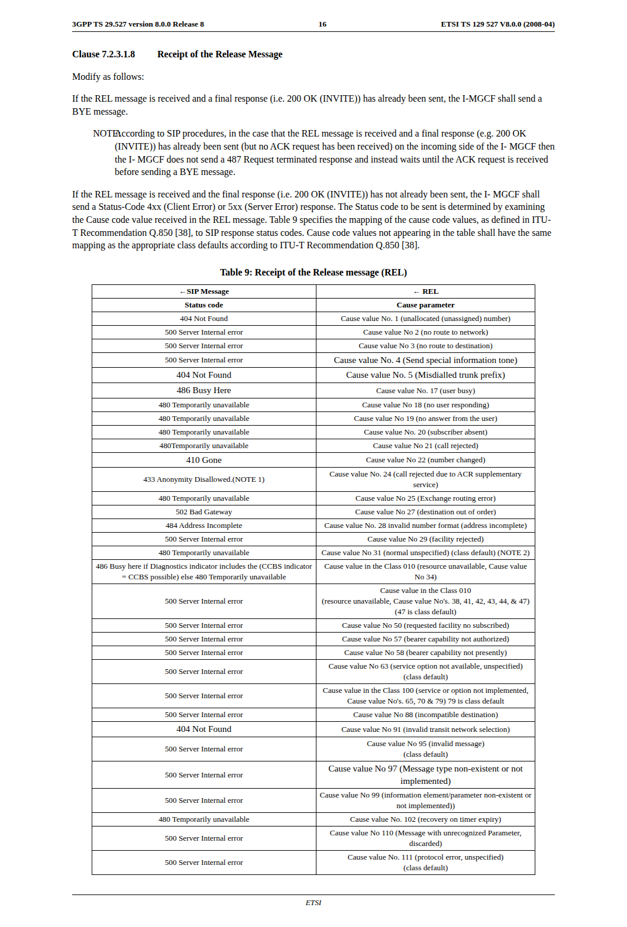3GPP TS 29.527 version 8.0.0 Release 8
16
ETSI TS 129 527 V8.0.0 (2008-04)
Clause 7.2.3.1.8 Receipt of the Release Message
Modify as follows:
If the REL message is received and a final response (i.e. 200 OK (INVITE)) has already been sent, the I-MGCF shall send a BYE message.
NOTE: According to SIP procedures, in the case that the REL message is received and a final response (e.g. 200 OK (INVITE)) has already been sent (but no ACK request has been received) on the incoming side of the I- MGCF then the I- MGCF does not send a 487 Request terminated response and instead waits until the ACK request is received before sending a BYE message.
If the REL message is received and the final response (i.e. 200 OK (INVITE)) has not already been sent, the I- MGCF shall send a Status-Code 4xx (Client Error) or 5xx (Server Error) response. The Status code to be sent is determined by examining the Cause code value received in the REL message. Table 9 specifies the mapping of the cause code values, as defined in ITU-T Recommendation Q.850 [38], to SIP response status codes. Cause code values not appearing in the table shall have the same mapping as the appropriate class defaults according to ITU-T Recommendation Q.850 [38].
Table 9: Receipt of the Release message (REL)
| ←SIP Message | ← REL |
| --- | --- |
| Status code | Cause parameter |
| 404 Not Found | Cause value No. 1 (unallocated (unassigned) number) |
| 500 Server Internal error | Cause value No 2 (no route to network) |
| 500 Server Internal error | Cause value No 3 (no route to destination) |
| 500 Server Internal error | Cause value No. 4 (Send special information tone) |
| 404 Not Found | Cause value No. 5 (Misdialled trunk prefix) |
| 486 Busy Here | Cause value No. 17 (user busy) |
| 480 Temporarily unavailable | Cause value No 18 (no user responding) |
| 480 Temporarily unavailable | Cause value No 19 (no answer from the user) |
| 480 Temporarily unavailable | Cause value No. 20 (subscriber absent) |
| 480Temporarily unavailable | Cause value No 21 (call rejected) |
| 410 Gone | Cause value No 22 (number changed) |
| 433 Anonymity Disallowed.(NOTE 1) | Cause value No. 24 (call rejected due to ACR supplementary service) |
| 480 Temporarily unavailable | Cause value No 25 (Exchange routing error) |
| 502 Bad Gateway | Cause value No 27 (destination out of order) |
| 484 Address Incomplete | Cause value No. 28 invalid number format (address incomplete) |
| 500 Server Internal error | Cause value No 29 (facility rejected) |
| 480 Temporarily unavailable | Cause value No 31 (normal unspecified) (class default) (NOTE 2) |
| 486 Busy here if Diagnostics indicator includes the (CCBS indicator = CCBS possible) else 480 Temporarily unavailable | Cause value in the Class 010 (resource unavailable, Cause value No 34) |
| 500 Server Internal error | Cause value in the Class 010 (resource unavailable, Cause value No's. 38, 41, 42, 43, 44, & 47) (47 is class default) |
| 500 Server Internal error | Cause value No 50 (requested facility no subscribed) |
| 500 Server Internal error | Cause value No 57 (bearer capability not authorized) |
| 500 Server Internal error | Cause value No 58 (bearer capability not presently) |
| 500 Server Internal error | Cause value No 63 (service option not available, unspecified) (class default) |
| 500 Server Internal error | Cause value in the Class 100 (service or option not implemented, Cause value No's. 65, 70 & 79) 79 is class default |
| 500 Server Internal error | Cause value No 88 (incompatible destination) |
| 404 Not Found | Cause value No 91 (invalid transit network selection) |
| 500 Server Internal error | Cause value No 95 (invalid message) (class default) |
| 500 Server Internal error | Cause value No 97 (Message type non-existent or not implemented) |
| 500 Server Internal error | Cause value No 99 (information element/parameter non-existent or not implemented)) |
| 480 Temporarily unavailable | Cause value No. 102 (recovery on timer expiry) |
| 500 Server Internal error | Cause value No 110 (Message with unrecognized Parameter, discarded) |
| 500 Server Internal error | Cause value No. 111 (protocol error, unspecified) (class default) |
ETSI